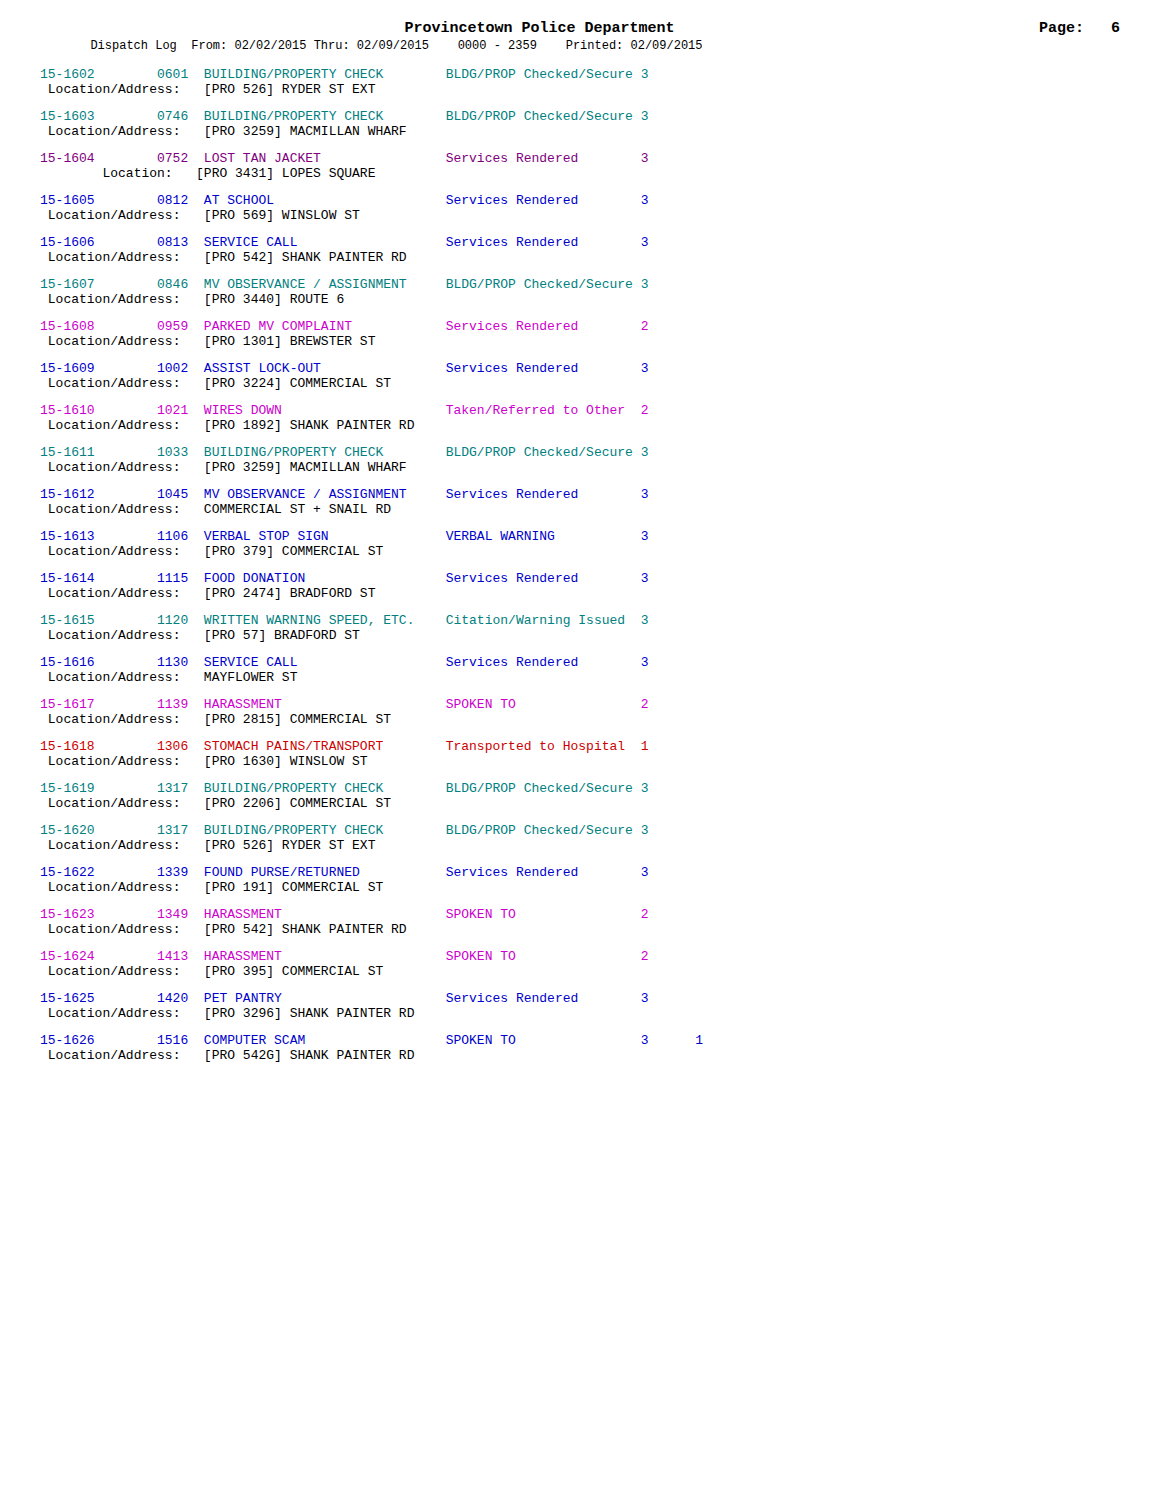Provincetown Police Department
Page: 6
Dispatch Log From: 02/02/2015 Thru: 02/09/2015 0000 - 2359 Printed: 02/09/2015
15-1602 0601 BUILDING/PROPERTY CHECK BLDG/PROP Checked/Secure 3
Location/Address: [PRO 526] RYDER ST EXT
15-1603 0746 BUILDING/PROPERTY CHECK BLDG/PROP Checked/Secure 3
Location/Address: [PRO 3259] MACMILLAN WHARF
15-1604 0752 LOST TAN JACKET Services Rendered 3
Location: [PRO 3431] LOPES SQUARE
15-1605 0812 AT SCHOOL Services Rendered 3
Location/Address: [PRO 569] WINSLOW ST
15-1606 0813 SERVICE CALL Services Rendered 3
Location/Address: [PRO 542] SHANK PAINTER RD
15-1607 0846 MV OBSERVANCE / ASSIGNMENT BLDG/PROP Checked/Secure 3
Location/Address: [PRO 3440] ROUTE 6
15-1608 0959 PARKED MV COMPLAINT Services Rendered 2
Location/Address: [PRO 1301] BREWSTER ST
15-1609 1002 ASSIST LOCK-OUT Services Rendered 3
Location/Address: [PRO 3224] COMMERCIAL ST
15-1610 1021 WIRES DOWN Taken/Referred to Other 2
Location/Address: [PRO 1892] SHANK PAINTER RD
15-1611 1033 BUILDING/PROPERTY CHECK BLDG/PROP Checked/Secure 3
Location/Address: [PRO 3259] MACMILLAN WHARF
15-1612 1045 MV OBSERVANCE / ASSIGNMENT Services Rendered 3
Location/Address: COMMERCIAL ST + SNAIL RD
15-1613 1106 VERBAL STOP SIGN VERBAL WARNING 3
Location/Address: [PRO 379] COMMERCIAL ST
15-1614 1115 FOOD DONATION Services Rendered 3
Location/Address: [PRO 2474] BRADFORD ST
15-1615 1120 WRITTEN WARNING SPEED, ETC. Citation/Warning Issued 3
Location/Address: [PRO 57] BRADFORD ST
15-1616 1130 SERVICE CALL Services Rendered 3
Location/Address: MAYFLOWER ST
15-1617 1139 HARASSMENT SPOKEN TO 2
Location/Address: [PRO 2815] COMMERCIAL ST
15-1618 1306 STOMACH PAINS/TRANSPORT Transported to Hospital 1
Location/Address: [PRO 1630] WINSLOW ST
15-1619 1317 BUILDING/PROPERTY CHECK BLDG/PROP Checked/Secure 3
Location/Address: [PRO 2206] COMMERCIAL ST
15-1620 1317 BUILDING/PROPERTY CHECK BLDG/PROP Checked/Secure 3
Location/Address: [PRO 526] RYDER ST EXT
15-1622 1339 FOUND PURSE/RETURNED Services Rendered 3
Location/Address: [PRO 191] COMMERCIAL ST
15-1623 1349 HARASSMENT SPOKEN TO 2
Location/Address: [PRO 542] SHANK PAINTER RD
15-1624 1413 HARASSMENT SPOKEN TO 2
Location/Address: [PRO 395] COMMERCIAL ST
15-1625 1420 PET PANTRY Services Rendered 3
Location/Address: [PRO 3296] SHANK PAINTER RD
15-1626 1516 COMPUTER SCAM SPOKEN TO 3 1
Location/Address: [PRO 542G] SHANK PAINTER RD